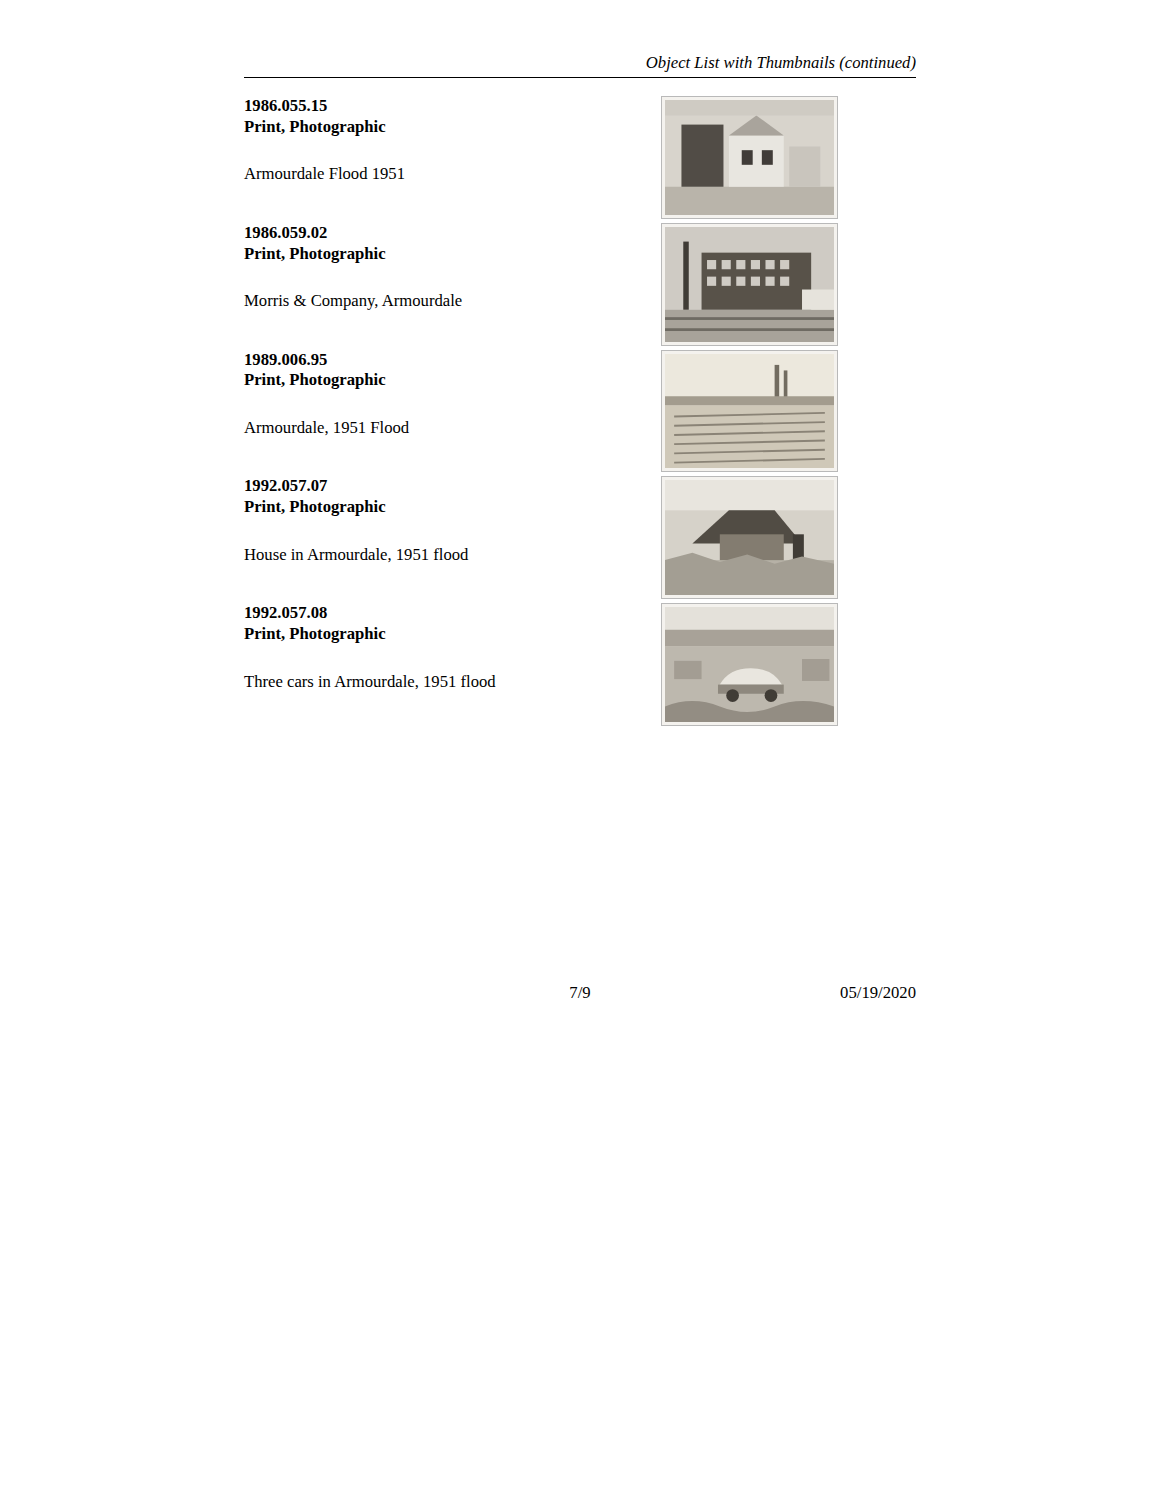Object List with Thumbnails (continued)
| 1986.055.15 Print, Photographic Armourdale Flood 1951 | |
| 1986.059.02 Print, Photographic Morris & Company, Armourdale | |
| 1989.006.95 Print, Photographic Armourdale, 1951 Flood | |
| 1992.057.07 Print, Photographic House in Armourdale, 1951 flood | |
| 1992.057.08 Print, Photographic Three cars in Armourdale, 1951 flood | |
7/9
05/19/2020